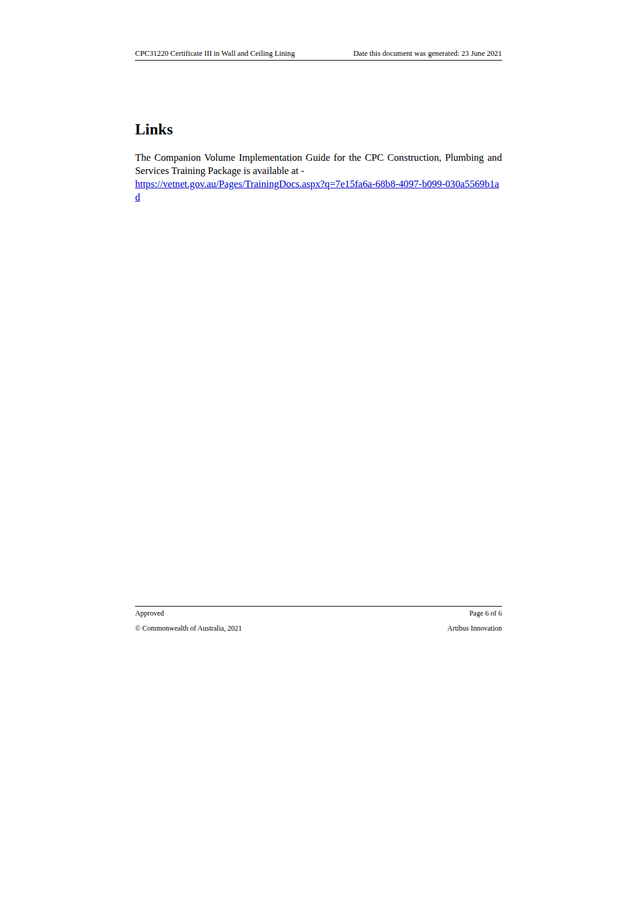CPC31220 Certificate III in Wall and Ceiling Lining
Date this document was generated: 23 June 2021
Links
The Companion Volume Implementation Guide for the CPC Construction, Plumbing and Services Training Package is available at -
https://vetnet.gov.au/Pages/TrainingDocs.aspx?q=7e15fa6a-68b8-4097-b099-030a5569b1ad
Approved
Page 6 of 6
© Commonwealth of Australia, 2021
Artibus Innovation